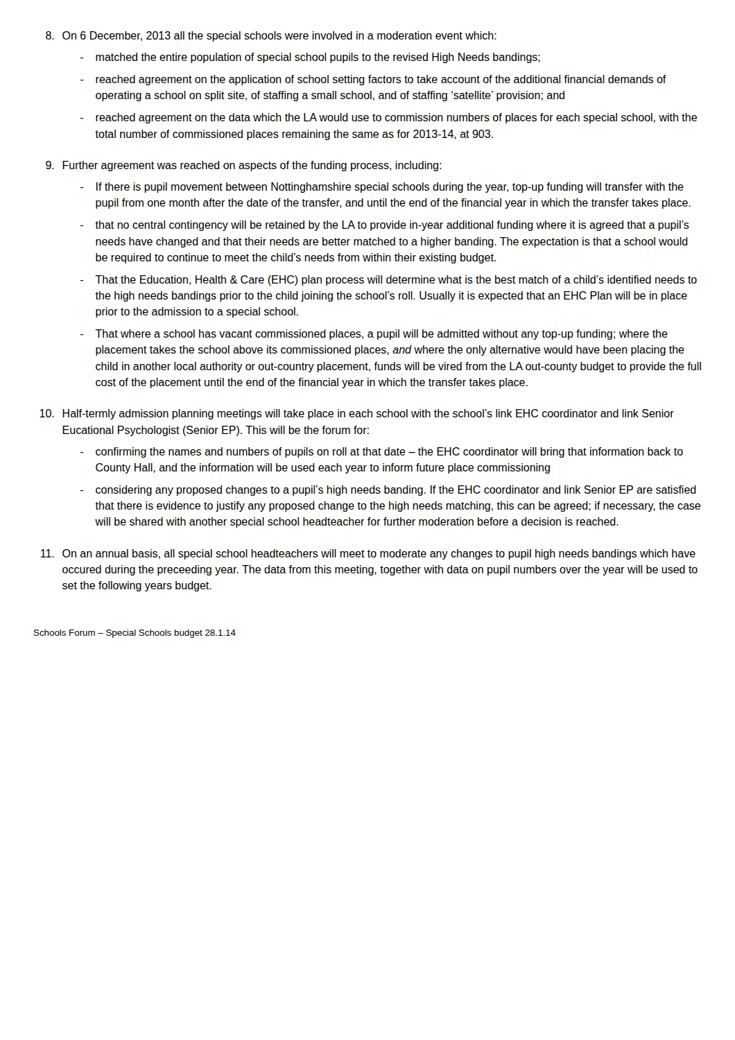On 6 December, 2013 all the special schools were involved in a moderation event which:
matched the entire population of special school pupils to the revised High Needs bandings;
reached agreement on the application of school setting factors to take account of the additional financial demands of operating a school on split site, of staffing a small school, and of staffing ‘satellite’ provision; and
reached agreement on the data which the LA would use to commission numbers of places for each special school, with the total number of commissioned places remaining the same as for 2013-14, at 903.
Further agreement was reached on aspects of the funding process, including:
If there is pupil movement between Nottinghamshire special schools during the year, top-up funding will transfer with the pupil from one month after the date of the transfer, and until the end of the financial year in which the transfer takes place.
that no central contingency will be retained by the LA to provide in-year additional funding where it is agreed that a pupil’s needs have changed and that their needs are better matched to a higher banding. The expectation is that a school would be required to continue to meet the child’s needs from within their existing budget.
That the Education, Health & Care (EHC) plan process will determine what is the best match of a child’s identified needs to the high needs bandings prior to the child joining the school’s roll. Usually it is expected that an EHC Plan will be in place prior to the admission to a special school.
That where a school has vacant commissioned places, a pupil will be admitted without any top-up funding; where the placement takes the school above its commissioned places, and where the only alternative would have been placing the child in another local authority or out-country placement, funds will be vired from the LA out-county budget to provide the full cost of the placement until the end of the financial year in which the transfer takes place.
Half-termly admission planning meetings will take place in each school with the school’s link EHC coordinator and link Senior Eucational Psychologist (Senior EP). This will be the forum for:
confirming the names and numbers of pupils on roll at that date – the EHC coordinator will bring that information back to County Hall, and the information will be used each year to inform future place commissioning
considering any proposed changes to a pupil’s high needs banding. If the EHC coordinator and link Senior EP are satisfied that there is evidence to justify any proposed change to the high needs matching, this can be agreed; if necessary, the case will be shared with another special school headteacher for further moderation before a decision is reached.
On an annual basis, all special school headteachers will meet to moderate any changes to pupil high needs bandings which have occured during the preceeding year. The data from this meeting, together with data on pupil numbers over the year will be used to set the following years budget.
Schools Forum – Special Schools budget 28.1.14